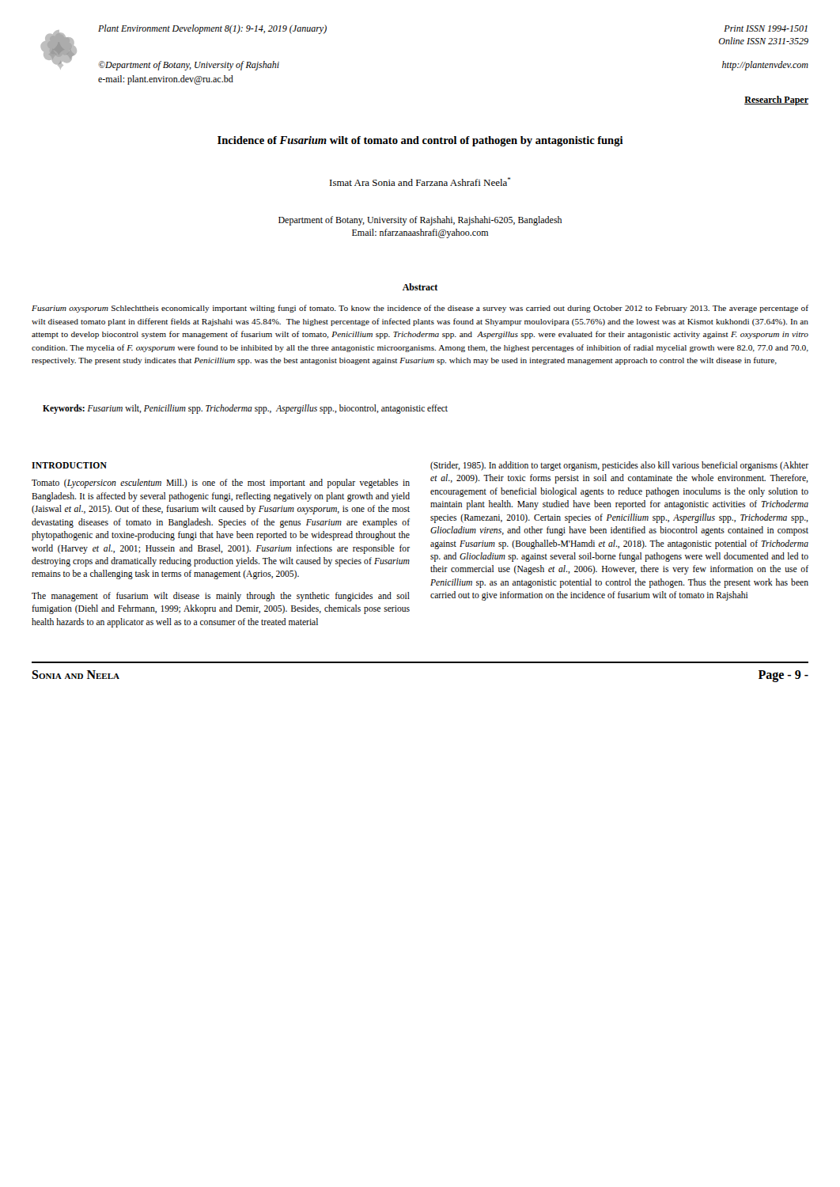Plant Environment Development 8(1): 9-14, 2019 (January)
Print ISSN 1994-1501
Online ISSN 2311-3529
©Department of Botany, University of Rajshahi
e-mail: plant.environ.dev@ru.ac.bd
http://plantenvdev.com
Research Paper
Incidence of Fusarium wilt of tomato and control of pathogen by antagonistic fungi
Ismat Ara Sonia and Farzana Ashrafi Neela*
Department of Botany, University of Rajshahi, Rajshahi-6205, Bangladesh
Email: nfarzanaashrafi@yahoo.com
Abstract
Fusarium oxysporum Schlechttheis economically important wilting fungi of tomato. To know the incidence of the disease a survey was carried out during October 2012 to February 2013. The average percentage of wilt diseased tomato plant in different fields at Rajshahi was 45.84%. The highest percentage of infected plants was found at Shyampur moulovipara (55.76%) and the lowest was at Kismot kukhondi (37.64%). In an attempt to develop biocontrol system for management of fusarium wilt of tomato, Penicillium spp. Trichoderma spp. and Aspergillus spp. were evaluated for their antagonistic activity against F. oxysporum in vitro condition. The mycelia of F. oxysporum were found to be inhibited by all the three antagonistic microorganisms. Among them, the highest percentages of inhibition of radial mycelial growth were 82.0, 77.0 and 70.0, respectively. The present study indicates that Penicillium spp. was the best antagonist bioagent against Fusarium sp. which may be used in integrated management approach to control the wilt disease in future,
Keywords: Fusarium wilt, Penicillium spp. Trichoderma spp., Aspergillus spp., biocontrol, antagonistic effect
INTRODUCTION
Tomato (Lycopersicon esculentum Mill.) is one of the most important and popular vegetables in Bangladesh. It is affected by several pathogenic fungi, reflecting negatively on plant growth and yield (Jaiswal et al., 2015). Out of these, fusarium wilt caused by Fusarium oxysporum, is one of the most devastating diseases of tomato in Bangladesh. Species of the genus Fusarium are examples of phytopathogenic and toxine-producing fungi that have been reported to be widespread throughout the world (Harvey et al., 2001; Hussein and Brasel, 2001). Fusarium infections are responsible for destroying crops and dramatically reducing production yields. The wilt caused by species of Fusarium remains to be a challenging task in terms of management (Agrios, 2005).
The management of fusarium wilt disease is mainly through the synthetic fungicides and soil fumigation (Diehl and Fehrmann, 1999; Akkopru and Demir, 2005). Besides, chemicals pose serious health hazards to an applicator as well as to a consumer of the treated material
(Strider, 1985). In addition to target organism, pesticides also kill various beneficial organisms (Akhter et al., 2009). Their toxic forms persist in soil and contaminate the whole environment. Therefore, encouragement of beneficial biological agents to reduce pathogen inoculums is the only solution to maintain plant health. Many studied have been reported for antagonistic activities of Trichoderma species (Ramezani, 2010). Certain species of Penicillium spp., Aspergillus spp., Trichoderma spp., Gliocladium virens, and other fungi have been identified as biocontrol agents contained in compost against Fusarium sp. (Boughalleb-M'Hamdi et al., 2018). The antagonistic potential of Trichoderma sp. and Gliocladium sp. against several soil-borne fungal pathogens were well documented and led to their commercial use (Nagesh et al., 2006). However, there is very few information on the use of Penicillium sp. as an antagonistic potential to control the pathogen. Thus the present work has been carried out to give information on the incidence of fusarium wilt of tomato in Rajshahi
Sonia and Neela
Page - 9 -